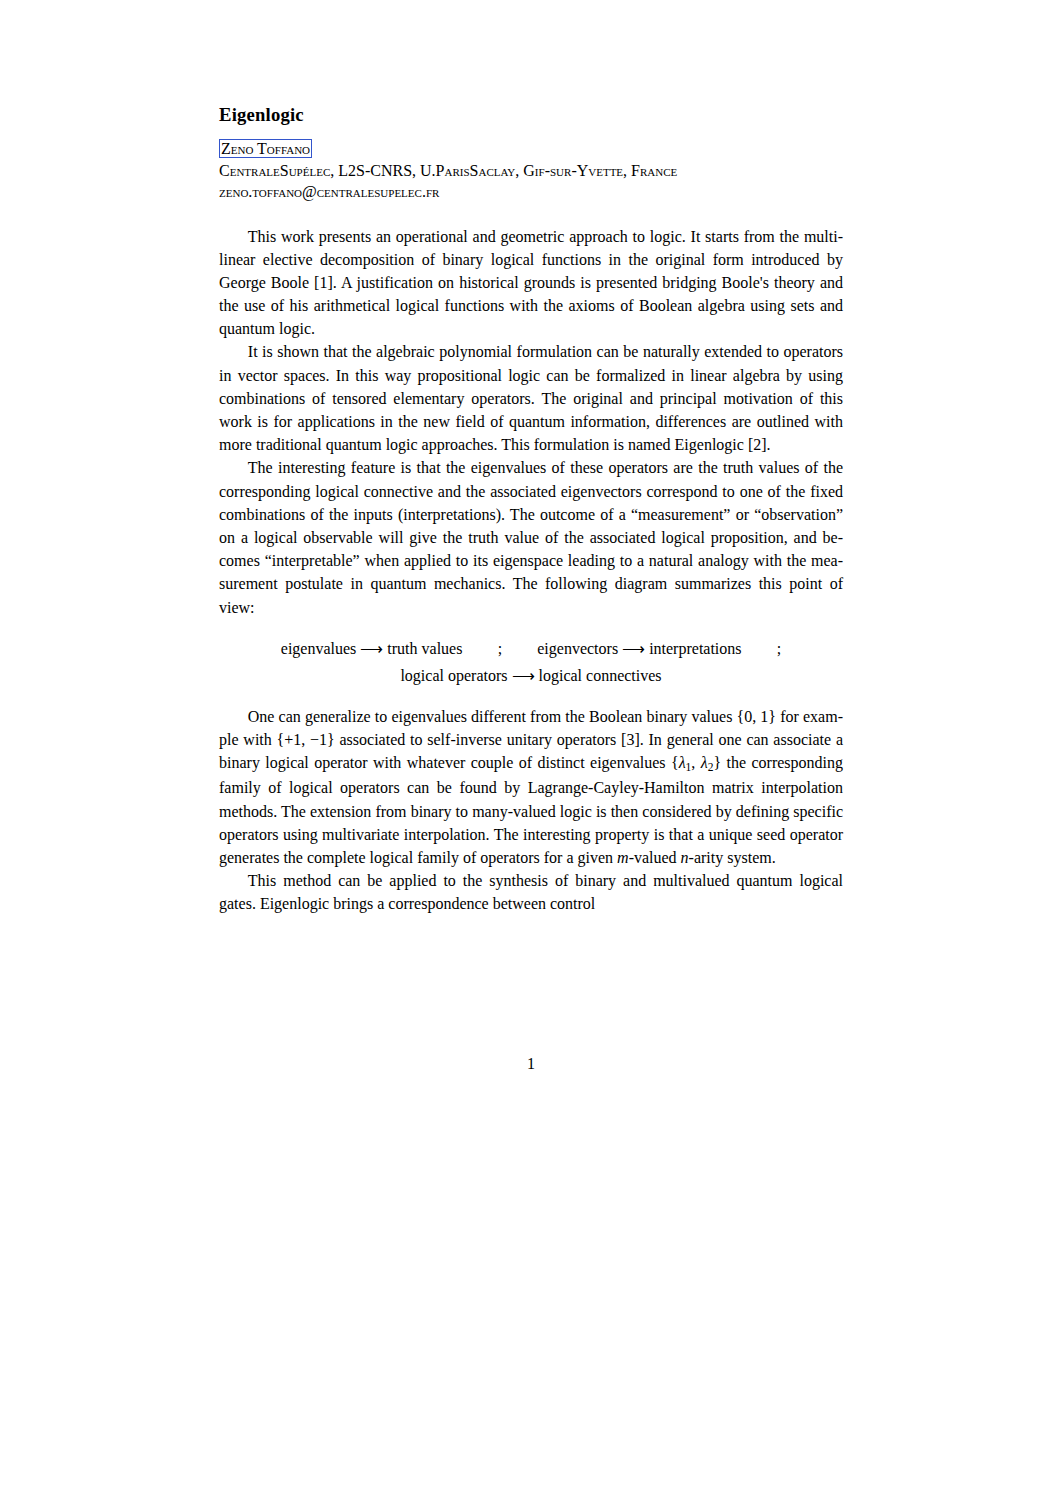Eigenlogic
Zeno Toffano
CentraleSupélec, L2S-CNRS, U.ParisSaclay, Gif-sur-Yvette, France
zeno.toffano@centralesupelec.fr
This work presents an operational and geometric approach to logic. It starts from the multilinear elective decomposition of binary logical functions in the original form introduced by George Boole [1]. A justification on historical grounds is presented bridging Boole's theory and the use of his arithmetical logical functions with the axioms of Boolean algebra using sets and quantum logic.
It is shown that the algebraic polynomial formulation can be naturally extended to operators in vector spaces. In this way propositional logic can be formalized in linear algebra by using combinations of tensored elementary operators. The original and principal motivation of this work is for applications in the new field of quantum information, differences are outlined with more traditional quantum logic approaches. This formulation is named Eigenlogic [2].
The interesting feature is that the eigenvalues of these operators are the truth values of the corresponding logical connective and the associated eigenvectors correspond to one of the fixed combinations of the inputs (interpretations). The outcome of a “measurement” or “observation” on a logical observable will give the truth value of the associated logical proposition, and becomes “interpretable” when applied to its eigenspace leading to a natural analogy with the measurement postulate in quantum mechanics. The following diagram summarizes this point of view:
eigenvalues ⟶ truth values ; eigenvectors ⟶ interpretations ; logical operators ⟶ logical connectives
One can generalize to eigenvalues different from the Boolean binary values {0, 1} for example with {+1, −1} associated to self-inverse unitary operators [3]. In general one can associate a binary logical operator with whatever couple of distinct eigenvalues {λ1, λ2} the corresponding family of logical operators can be found by Lagrange-Cayley-Hamilton matrix interpolation methods. The extension from binary to many-valued logic is then considered by defining specific operators using multivariate interpolation. The interesting property is that a unique seed operator generates the complete logical family of operators for a given m-valued n-arity system.
This method can be applied to the synthesis of binary and multivalued quantum logical gates. Eigenlogic brings a correspondence between control
1